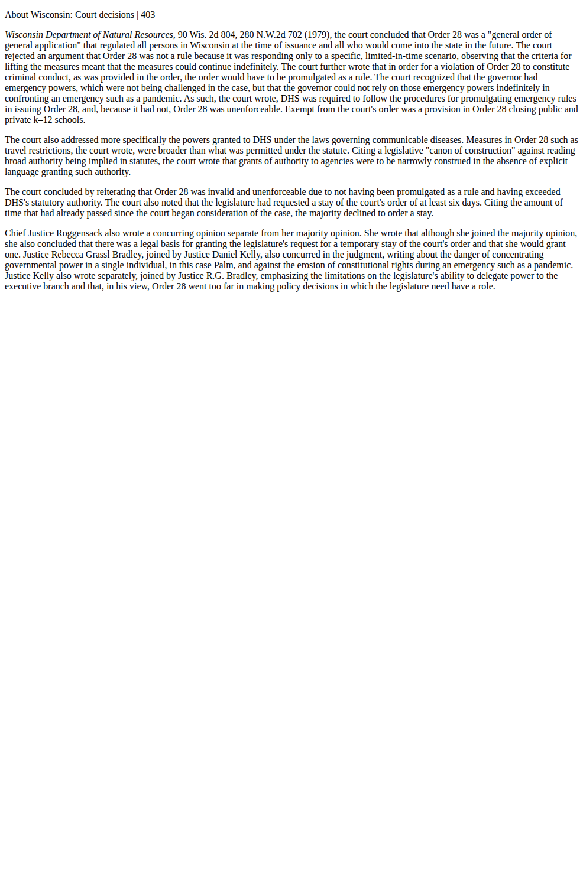About Wisconsin: Court decisions | 403
Wisconsin Department of Natural Resources, 90 Wis. 2d 804, 280 N.W.2d 702 (1979), the court concluded that Order 28 was a "general order of general application" that regulated all persons in Wisconsin at the time of issuance and all who would come into the state in the future. The court rejected an argument that Order 28 was not a rule because it was responding only to a specific, limited-in-time scenario, observing that the criteria for lifting the measures meant that the measures could continue indefinitely. The court further wrote that in order for a violation of Order 28 to constitute criminal conduct, as was provided in the order, the order would have to be promulgated as a rule. The court recognized that the governor had emergency powers, which were not being challenged in the case, but that the governor could not rely on those emergency powers indefinitely in confronting an emergency such as a pandemic. As such, the court wrote, DHS was required to follow the procedures for promulgating emergency rules in issuing Order 28, and, because it had not, Order 28 was unenforceable. Exempt from the court's order was a provision in Order 28 closing public and private k–12 schools.
The court also addressed more specifically the powers granted to DHS under the laws governing communicable diseases. Measures in Order 28 such as travel restrictions, the court wrote, were broader than what was permitted under the statute. Citing a legislative "canon of construction" against reading broad authority being implied in statutes, the court wrote that grants of authority to agencies were to be narrowly construed in the absence of explicit language granting such authority.
The court concluded by reiterating that Order 28 was invalid and unenforceable due to not having been promulgated as a rule and having exceeded DHS's statutory authority. The court also noted that the legislature had requested a stay of the court's order of at least six days. Citing the amount of time that had already passed since the court began consideration of the case, the majority declined to order a stay.
Chief Justice Roggensack also wrote a concurring opinion separate from her majority opinion. She wrote that although she joined the majority opinion, she also concluded that there was a legal basis for granting the legislature's request for a temporary stay of the court's order and that she would grant one. Justice Rebecca Grassl Bradley, joined by Justice Daniel Kelly, also concurred in the judgment, writing about the danger of concentrating governmental power in a single individual, in this case Palm, and against the erosion of constitutional rights during an emergency such as a pandemic. Justice Kelly also wrote separately, joined by Justice R.G. Bradley, emphasizing the limitations on the legislature's ability to delegate power to the executive branch and that, in his view, Order 28 went too far in making policy decisions in which the legislature need have a role.